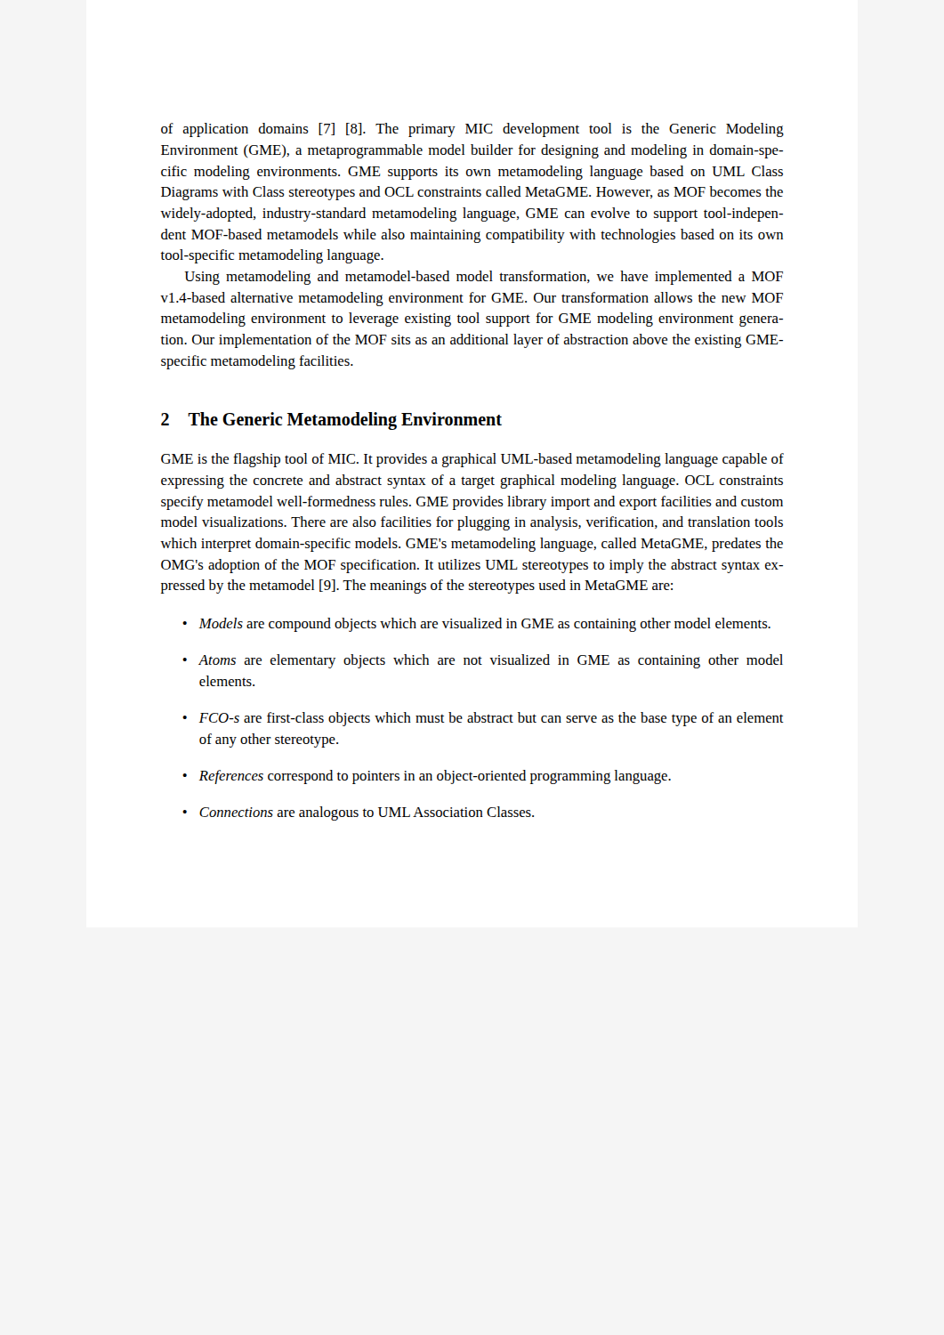of application domains [7] [8]. The primary MIC development tool is the Generic Modeling Environment (GME), a metaprogrammable model builder for designing and modeling in domain-specific modeling environments. GME supports its own metamodeling language based on UML Class Diagrams with Class stereotypes and OCL constraints called MetaGME. However, as MOF becomes the widely-adopted, industry-standard metamodeling language, GME can evolve to support tool-independent MOF-based metamodels while also maintaining compatibility with technologies based on its own tool-specific metamodeling language.
Using metamodeling and metamodel-based model transformation, we have implemented a MOF v1.4-based alternative metamodeling environment for GME. Our transformation allows the new MOF metamodeling environment to leverage existing tool support for GME modeling environment generation. Our implementation of the MOF sits as an additional layer of abstraction above the existing GME-specific metamodeling facilities.
2 The Generic Metamodeling Environment
GME is the flagship tool of MIC. It provides a graphical UML-based metamodeling language capable of expressing the concrete and abstract syntax of a target graphical modeling language. OCL constraints specify metamodel well-formedness rules. GME provides library import and export facilities and custom model visualizations. There are also facilities for plugging in analysis, verification, and translation tools which interpret domain-specific models. GME's metamodeling language, called MetaGME, predates the OMG's adoption of the MOF specification. It utilizes UML stereotypes to imply the abstract syntax expressed by the metamodel [9]. The meanings of the stereotypes used in MetaGME are:
Models are compound objects which are visualized in GME as containing other model elements.
Atoms are elementary objects which are not visualized in GME as containing other model elements.
FCO-s are first-class objects which must be abstract but can serve as the base type of an element of any other stereotype.
References correspond to pointers in an object-oriented programming language.
Connections are analogous to UML Association Classes.